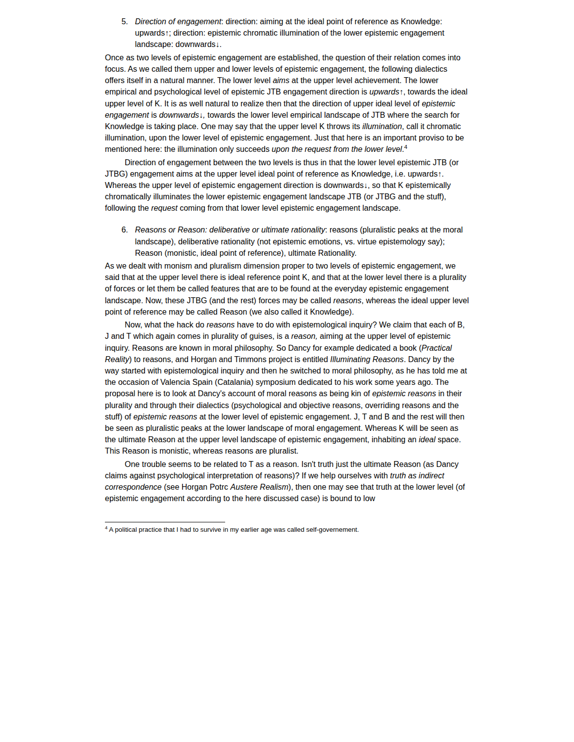Direction of engagement: direction: aiming at the ideal point of reference as Knowledge: upwards↑; direction: epistemic chromatic illumination of the lower epistemic engagement landscape: downwards↓.
Once as two levels of epistemic engagement are established, the question of their relation comes into focus. As we called them upper and lower levels of epistemic engagement, the following dialectics offers itself in a natural manner. The lower level aims at the upper level achievement. The lower empirical and psychological level of epistemic JTB engagement direction is upwards↑, towards the ideal upper level of K. It is as well natural to realize then that the direction of upper ideal level of epistemic engagement is downwards↓, towards the lower level empirical landscape of JTB where the search for Knowledge is taking place. One may say that the upper level K throws its illumination, call it chromatic illumination, upon the lower level of epistemic engagement. Just that here is an important proviso to be mentioned here: the illumination only succeeds upon the request from the lower level.4
Direction of engagement between the two levels is thus in that the lower level epistemic JTB (or JTBG) engagement aims at the upper level ideal point of reference as Knowledge, i.e. upwards↑. Whereas the upper level of epistemic engagement direction is downwards↓, so that K epistemically chromatically illuminates the lower epistemic engagement landscape JTB (or JTBG and the stuff), following the request coming from that lower level epistemic engagement landscape.
Reasons or Reason: deliberative or ultimate rationality: reasons (pluralistic peaks at the moral landscape), deliberative rationality (not epistemic emotions, vs. virtue epistemology say); Reason (monistic, ideal point of reference), ultimate Rationality.
As we dealt with monism and pluralism dimension proper to two levels of epistemic engagement, we said that at the upper level there is ideal reference point K, and that at the lower level there is a plurality of forces or let them be called features that are to be found at the everyday epistemic engagement landscape. Now, these JTBG (and the rest) forces may be called reasons, whereas the ideal upper level point of reference may be called Reason (we also called it Knowledge).
Now, what the hack do reasons have to do with epistemological inquiry? We claim that each of B, J and T which again comes in plurality of guises, is a reason, aiming at the upper level of epistemic inquiry. Reasons are known in moral philosophy. So Dancy for example dedicated a book (Practical Reality) to reasons, and Horgan and Timmons project is entitled Illuminating Reasons. Dancy by the way started with epistemological inquiry and then he switched to moral philosophy, as he has told me at the occasion of Valencia Spain (Catalania) symposium dedicated to his work some years ago. The proposal here is to look at Dancy's account of moral reasons as being kin of epistemic reasons in their plurality and through their dialectics (psychological and objective reasons, overriding reasons and the stuff) of epistemic reasons at the lower level of epistemic engagement. J, T and B and the rest will then be seen as pluralistic peaks at the lower landscape of moral engagement. Whereas K will be seen as the ultimate Reason at the upper level landscape of epistemic engagement, inhabiting an ideal space. This Reason is monistic, whereas reasons are pluralist.
One trouble seems to be related to T as a reason. Isn't truth just the ultimate Reason (as Dancy claims against psychological interpretation of reasons)? If we help ourselves with truth as indirect correspondence (see Horgan Potrc Austere Realism), then one may see that truth at the lower level (of epistemic engagement according to the here discussed case) is bound to low
4 A political practice that I had to survive in my earlier age was called self-governement.